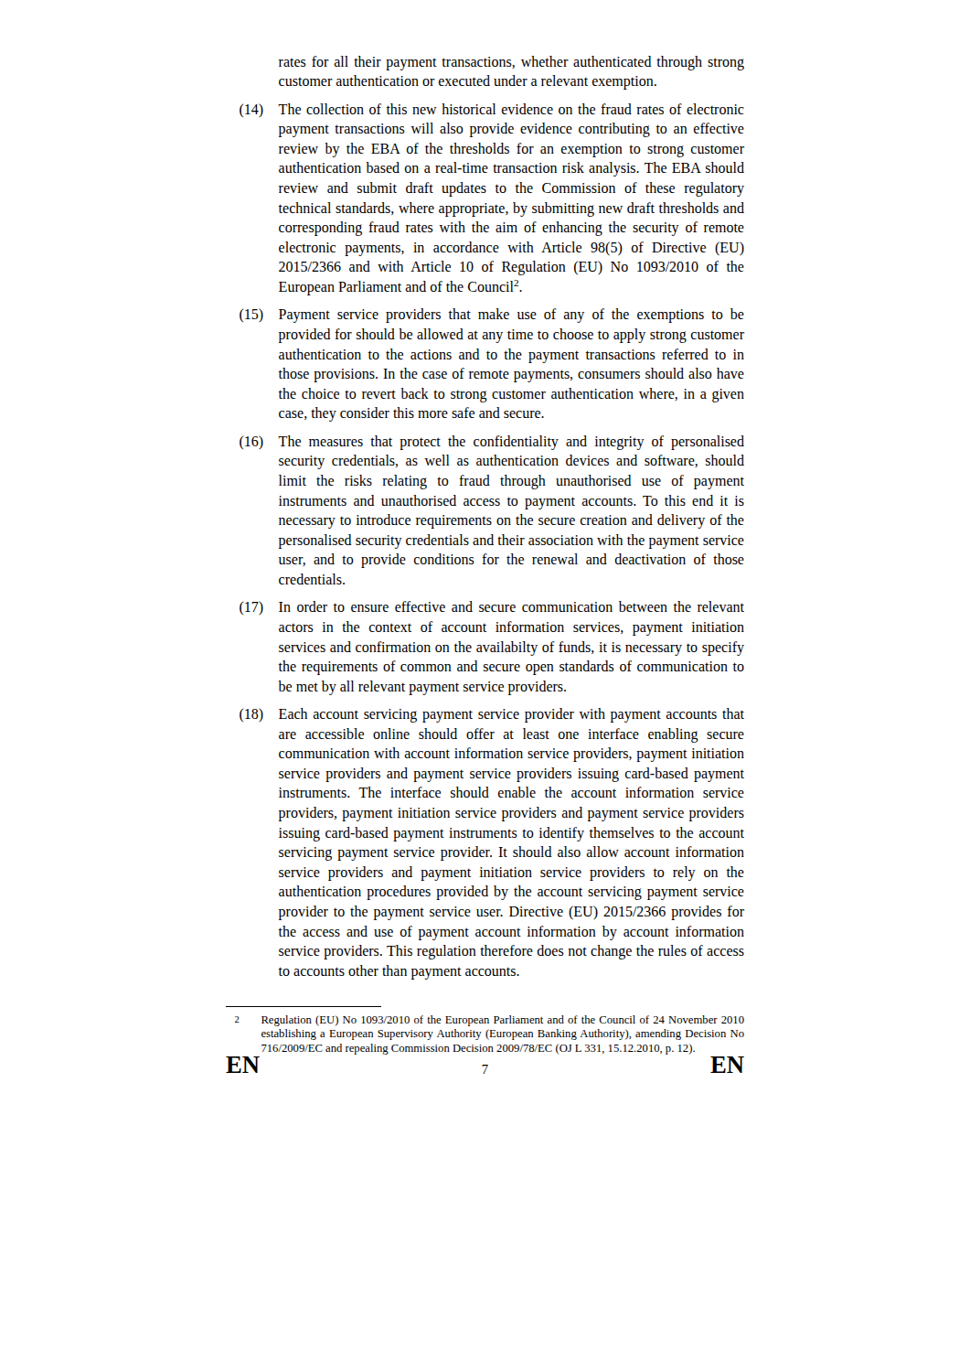rates for all their payment transactions, whether authenticated through strong customer authentication or executed under a relevant exemption.
(14)
The collection of this new historical evidence on the fraud rates of electronic payment transactions will also provide evidence contributing to an effective review by the EBA of the thresholds for an exemption to strong customer authentication based on a real-time transaction risk analysis. The EBA should review and submit draft updates to the Commission of these regulatory technical standards, where appropriate, by submitting new draft thresholds and corresponding fraud rates with the aim of enhancing the security of remote electronic payments, in accordance with Article 98(5) of Directive (EU) 2015/2366 and with Article 10 of Regulation (EU) No 1093/2010 of the European Parliament and of the Council2.
(15)
Payment service providers that make use of any of the exemptions to be provided for should be allowed at any time to choose to apply strong customer authentication to the actions and to the payment transactions referred to in those provisions. In the case of remote payments, consumers should also have the choice to revert back to strong customer authentication where, in a given case, they consider this more safe and secure.
(16)
The measures that protect the confidentiality and integrity of personalised security credentials, as well as authentication devices and software, should limit the risks relating to fraud through unauthorised use of payment instruments and unauthorised access to payment accounts. To this end it is necessary to introduce requirements on the secure creation and delivery of the personalised security credentials and their association with the payment service user, and to provide conditions for the renewal and deactivation of those credentials.
(17)
In order to ensure effective and secure communication between the relevant actors in the context of account information services, payment initiation services and confirmation on the availabilty of funds, it is necessary to specify the requirements of common and secure open standards of communication to be met by all relevant payment service providers.
(18)
Each account servicing payment service provider with payment accounts that are accessible online should offer at least one interface enabling secure communication with account information service providers, payment initiation service providers and payment service providers issuing card-based payment instruments. The interface should enable the account information service providers, payment initiation service providers and payment service providers issuing card-based payment instruments to identify themselves to the account servicing payment service provider. It should also allow account information service providers and payment initiation service providers to rely on the authentication procedures provided by the account servicing payment service provider to the payment service user. Directive (EU) 2015/2366 provides for the access and use of payment account information by account information service providers. This regulation therefore does not change the rules of access to accounts other than payment accounts.
2
Regulation (EU) No 1093/2010 of the European Parliament and of the Council of 24 November 2010 establishing a European Supervisory Authority (European Banking Authority), amending Decision No 716/2009/EC and repealing Commission Decision 2009/78/EC (OJ L 331, 15.12.2010, p. 12).
EN 7 EN